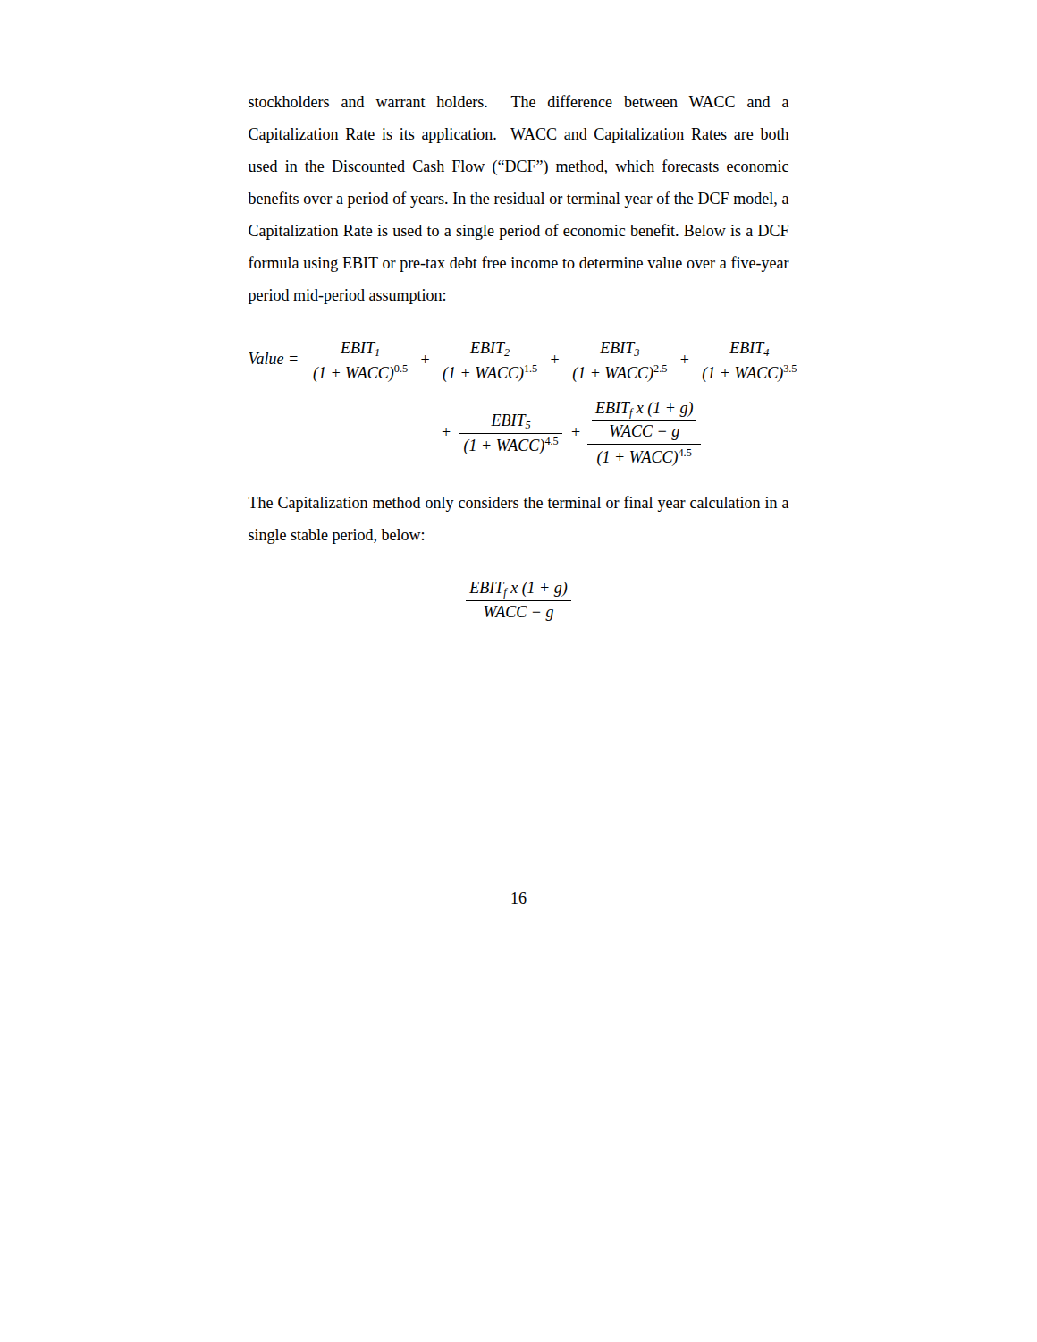stockholders and warrant holders. The difference between WACC and a Capitalization Rate is its application. WACC and Capitalization Rates are both used in the Discounted Cash Flow (“DCF”) method, which forecasts economic benefits over a period of years. In the residual or terminal year of the DCF model, a Capitalization Rate is used to a single period of economic benefit. Below is a DCF formula using EBIT or pre-tax debt free income to determine value over a five-year period mid-period assumption:
Value = EBIT1 (1 + WACC)0.5 + EBIT2 (1 + WACC)1.5 + EBIT3 (1 + WACC)2.5 + EBIT4 (1 + WACC)3.5 + EBIT5 (1 + WACC)4.5 + EBITf x (1 + g) WACC − g (1 + WACC)4.5
The Capitalization method only considers the terminal or final year calculation in a single stable period, below:
EBITf x (1 + g) WACC − g
16